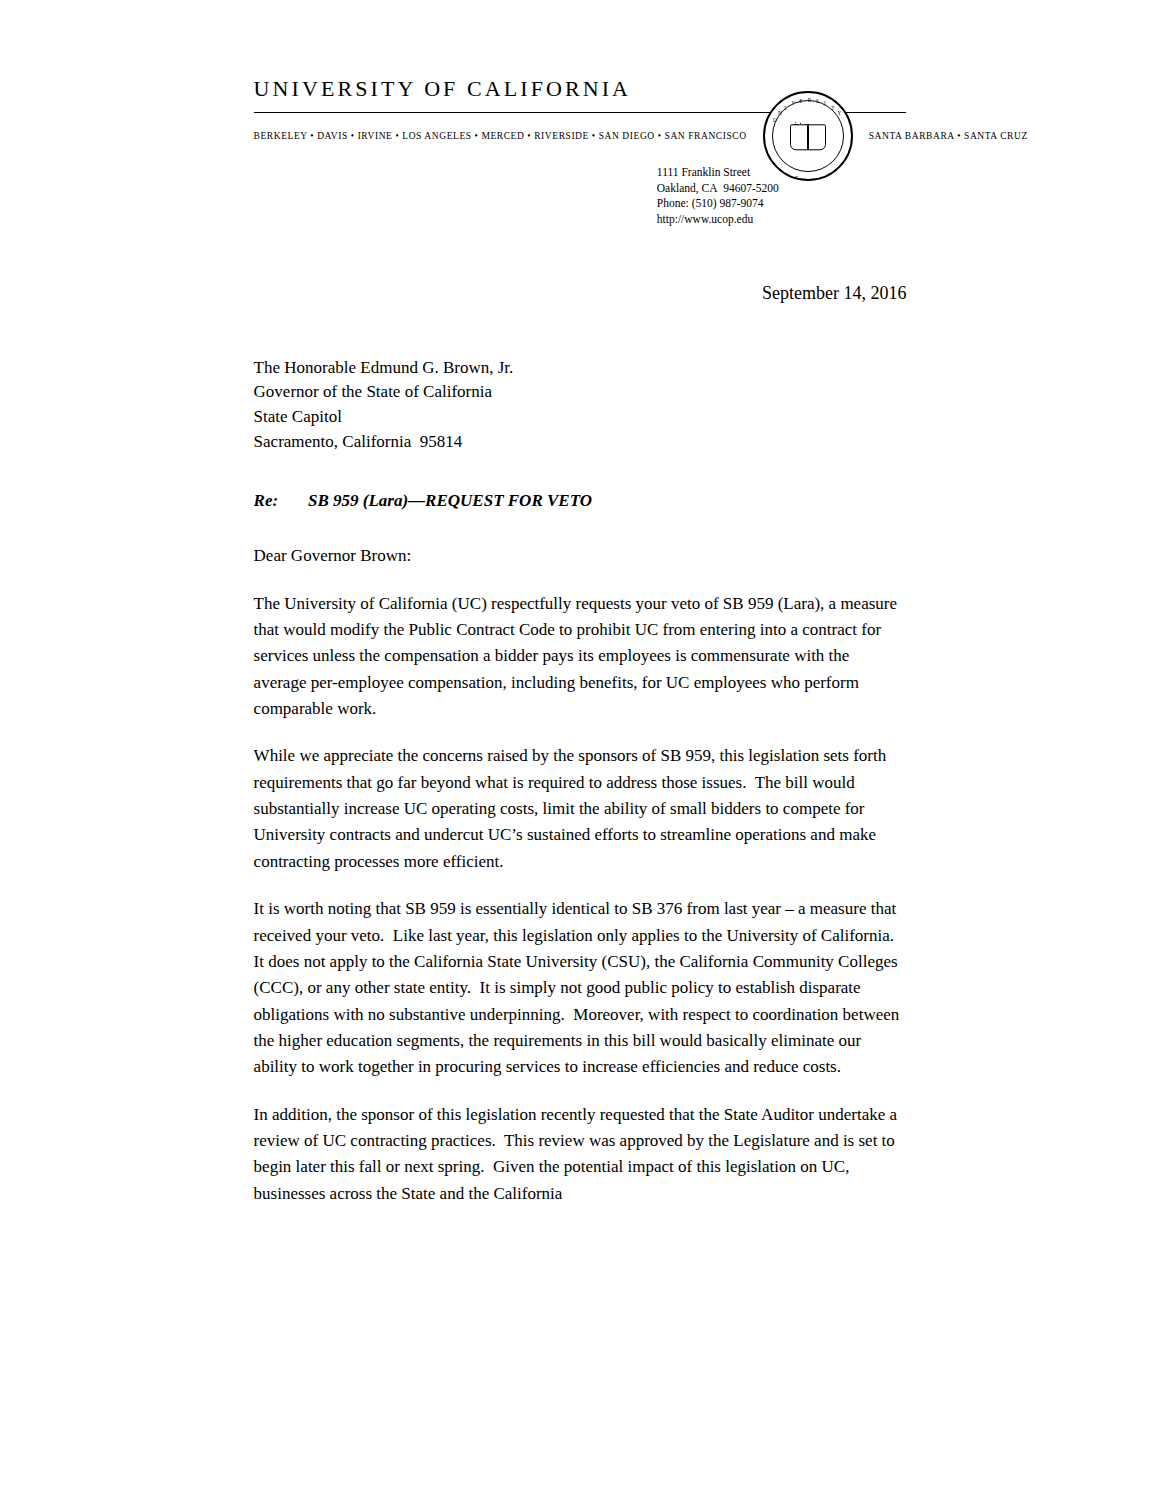University of California
Berkeley • Davis • Irvine • Los Angeles • Merced • Riverside • San Diego • San Francisco
U N I V E R S I T Y C A L I F
Santa Barbara • Santa Cruz
1111 Franklin Street
Oakland, CA 94607-5200
Phone: (510) 987-9074
http://www.ucop.edu
September 14, 2016
The Honorable Edmund G. Brown, Jr.
Governor of the State of California
State Capitol
Sacramento, California 95814
Re: SB 959 (Lara)—REQUEST FOR VETO
Dear Governor Brown:
The University of California (UC) respectfully requests your veto of SB 959 (Lara), a measure that would modify the Public Contract Code to prohibit UC from entering into a contract for services unless the compensation a bidder pays its employees is commensurate with the average per-employee compensation, including benefits, for UC employees who perform comparable work.
While we appreciate the concerns raised by the sponsors of SB 959, this legislation sets forth requirements that go far beyond what is required to address those issues. The bill would substantially increase UC operating costs, limit the ability of small bidders to compete for University contracts and undercut UC’s sustained efforts to streamline operations and make contracting processes more efficient.
It is worth noting that SB 959 is essentially identical to SB 376 from last year – a measure that received your veto. Like last year, this legislation only applies to the University of California. It does not apply to the California State University (CSU), the California Community Colleges (CCC), or any other state entity. It is simply not good public policy to establish disparate obligations with no substantive underpinning. Moreover, with respect to coordination between the higher education segments, the requirements in this bill would basically eliminate our ability to work together in procuring services to increase efficiencies and reduce costs.
In addition, the sponsor of this legislation recently requested that the State Auditor undertake a review of UC contracting practices. This review was approved by the Legislature and is set to begin later this fall or next spring. Given the potential impact of this legislation on UC, businesses across the State and the California